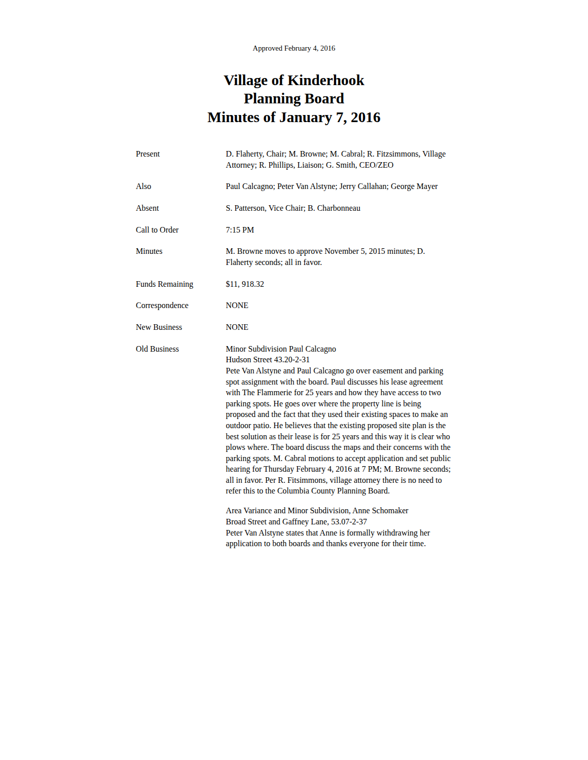Approved February 4, 2016
Village of Kinderhook
Planning Board
Minutes of January 7, 2016
| Present | D. Flaherty, Chair; M. Browne; M. Cabral; R. Fitzsimmons, Village Attorney; R. Phillips, Liaison; G. Smith, CEO/ZEO |
| Also | Paul Calcagno; Peter Van Alstyne; Jerry Callahan; George Mayer |
| Absent | S. Patterson, Vice Chair; B. Charbonneau |
| Call to Order | 7:15 PM |
| Minutes | M. Browne moves to approve November 5, 2015 minutes; D. Flaherty seconds; all in favor. |
| Funds Remaining | $11, 918.32 |
| Correspondence | NONE |
| New Business | NONE |
| Old Business | Minor Subdivision Paul Calcagno Hudson Street 43.20-2-31 Pete Van Alstyne and Paul Calcagno go over easement and parking spot assignment with the board. Paul discusses his lease agreement with The Flammerie for 25 years and how they have access to two parking spots. He goes over where the property line is being proposed and the fact that they used their existing spaces to make an outdoor patio. He believes that the existing proposed site plan is the best solution as their lease is for 25 years and this way it is clear who plows where. The board discuss the maps and their concerns with the parking spots. M. Cabral motions to accept application and set public hearing for Thursday February 4, 2016 at 7 PM; M. Browne seconds; all in favor. Per R. Fitsimmons, village attorney there is no need to refer this to the Columbia County Planning Board. Area Variance and Minor Subdivision, Anne Schomaker Broad Street and Gaffney Lane, 53.07-2-37 Peter Van Alstyne states that Anne is formally withdrawing her application to both boards and thanks everyone for their time. |